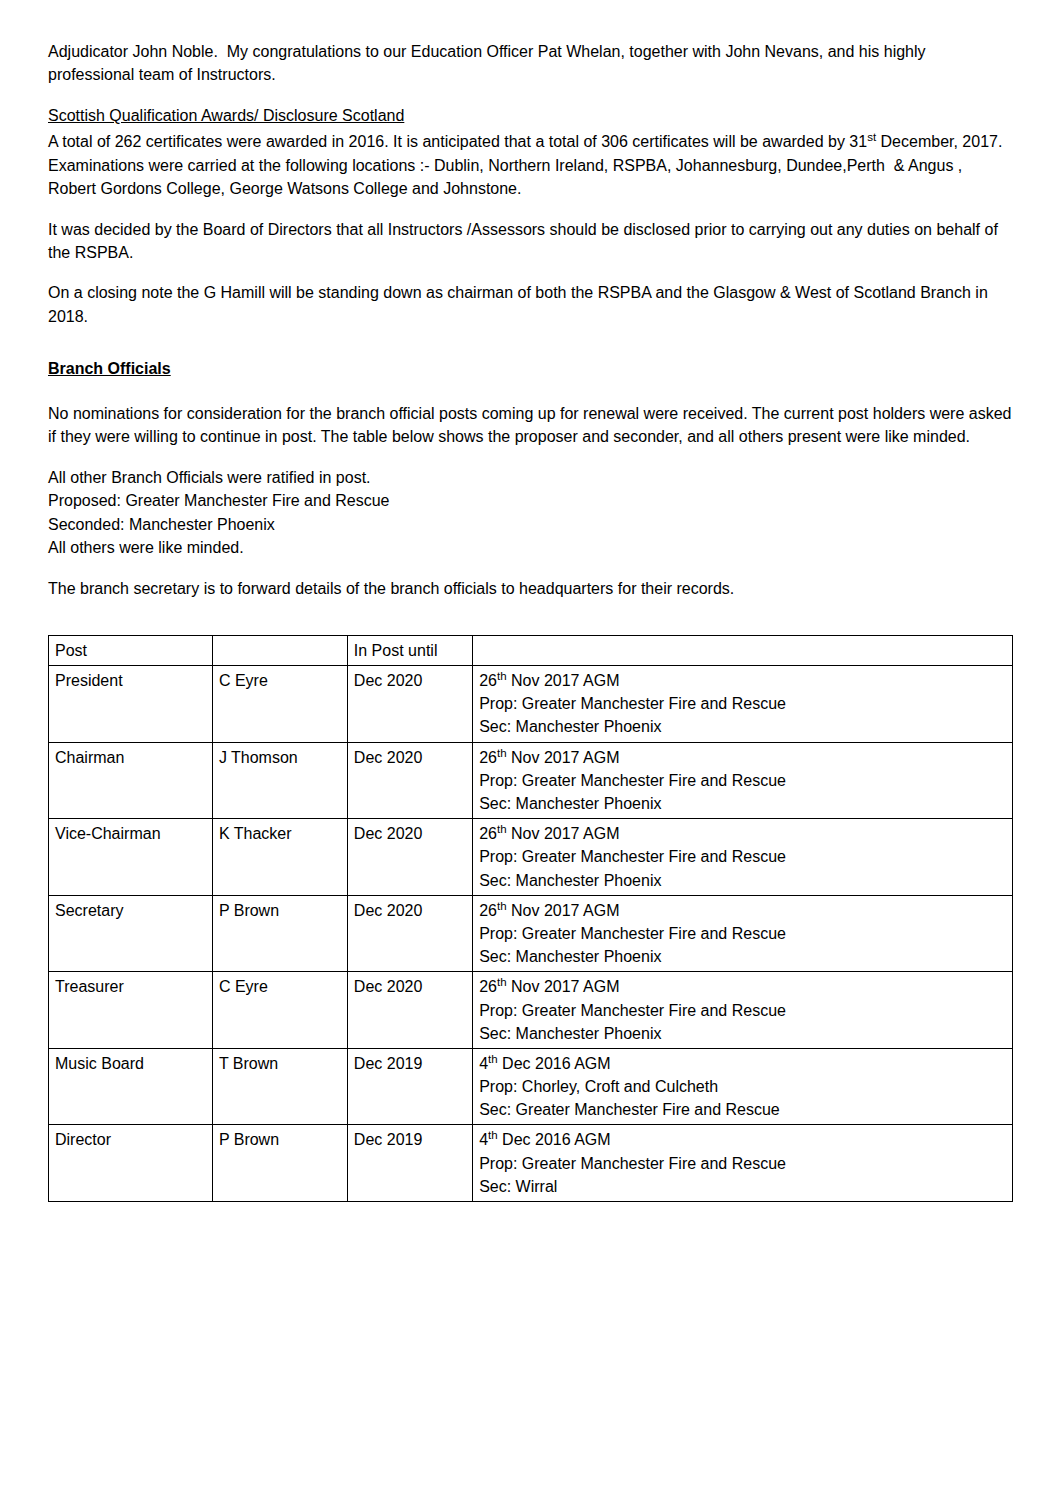Adjudicator John Noble. My congratulations to our Education Officer Pat Whelan, together with John Nevans, and his highly professional team of Instructors.
Scottish Qualification Awards/ Disclosure Scotland
A total of 262 certificates were awarded in 2016. It is anticipated that a total of 306 certificates will be awarded by 31st December, 2017. Examinations were carried at the following locations :- Dublin, Northern Ireland, RSPBA, Johannesburg, Dundee,Perth & Angus , Robert Gordons College, George Watsons College and Johnstone.
It was decided by the Board of Directors that all Instructors /Assessors should be disclosed prior to carrying out any duties on behalf of the RSPBA.
On a closing note the G Hamill will be standing down as chairman of both the RSPBA and the Glasgow & West of Scotland Branch in 2018.
Branch Officials
No nominations for consideration for the branch official posts coming up for renewal were received. The current post holders were asked if they were willing to continue in post. The table below shows the proposer and seconder, and all others present were like minded.
All other Branch Officials were ratified in post.
Proposed: Greater Manchester Fire and Rescue
Seconded: Manchester Phoenix
All others were like minded.
The branch secretary is to forward details of the branch officials to headquarters for their records.
| Post | | In Post until | |
| --- | --- | --- | --- |
| President | C Eyre | Dec 2020 | 26 th Nov 2017 AGM Prop: Greater Manchester Fire and Rescue Sec: Manchester Phoenix |
| Chairman | J Thomson | Dec 2020 | 26 th Nov 2017 AGM Prop: Greater Manchester Fire and Rescue Sec: Manchester Phoenix |
| Vice-Chairman | K Thacker | Dec 2020 | 26 th Nov 2017 AGM Prop: Greater Manchester Fire and Rescue Sec: Manchester Phoenix |
| Secretary | P Brown | Dec 2020 | 26 th Nov 2017 AGM Prop: Greater Manchester Fire and Rescue Sec: Manchester Phoenix |
| Treasurer | C Eyre | Dec 2020 | 26 th Nov 2017 AGM Prop: Greater Manchester Fire and Rescue Sec: Manchester Phoenix |
| Music Board | T Brown | Dec 2019 | 4 th Dec 2016 AGM Prop: Chorley, Croft and Culcheth Sec: Greater Manchester Fire and Rescue |
| Director | P Brown | Dec 2019 | 4 th Dec 2016 AGM Prop: Greater Manchester Fire and Rescue Sec: Wirral |